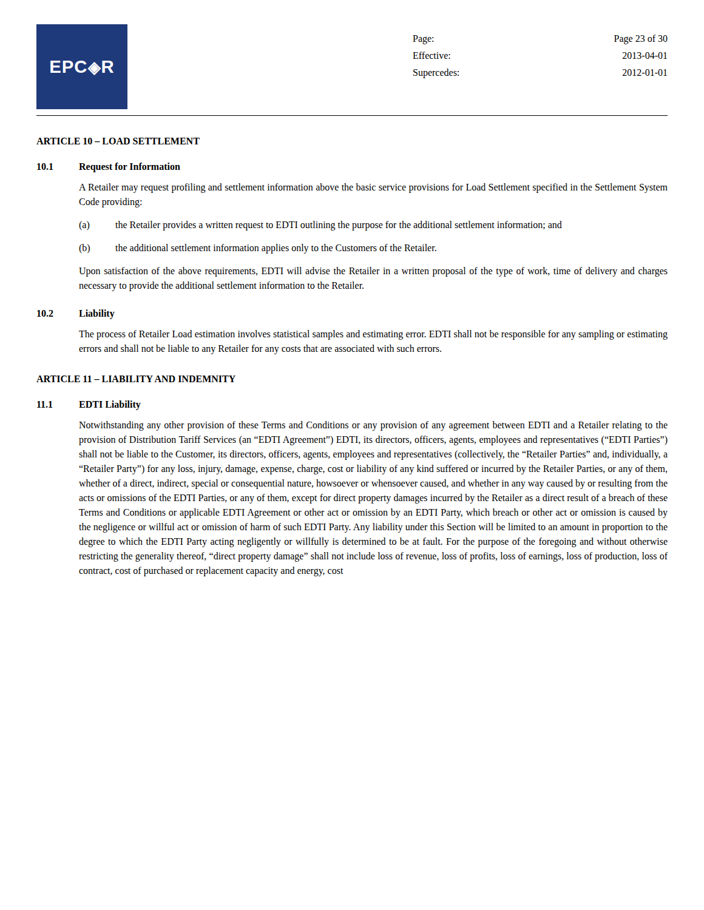EPC◈R
| Page: | Page 23 of 30 |
| Effective: | 2013-04-01 |
| Supercedes: | 2012-01-01 |
ARTICLE 10 – LOAD SETTLEMENT
10.1 Request for Information
A Retailer may request profiling and settlement information above the basic service provisions for Load Settlement specified in the Settlement System Code providing:
(a)
the Retailer provides a written request to EDTI outlining the purpose for the additional settlement information; and
(b)
the additional settlement information applies only to the Customers of the Retailer.
Upon satisfaction of the above requirements, EDTI will advise the Retailer in a written proposal of the type of work, time of delivery and charges necessary to provide the additional settlement information to the Retailer.
10.2 Liability
The process of Retailer Load estimation involves statistical samples and estimating error. EDTI shall not be responsible for any sampling or estimating errors and shall not be liable to any Retailer for any costs that are associated with such errors.
ARTICLE 11 – LIABILITY AND INDEMNITY
11.1 EDTI Liability
Notwithstanding any other provision of these Terms and Conditions or any provision of any agreement between EDTI and a Retailer relating to the provision of Distribution Tariff Services (an “EDTI Agreement”) EDTI, its directors, officers, agents, employees and representatives (“EDTI Parties”) shall not be liable to the Customer, its directors, officers, agents, employees and representatives (collectively, the “Retailer Parties” and, individually, a “Retailer Party”) for any loss, injury, damage, expense, charge, cost or liability of any kind suffered or incurred by the Retailer Parties, or any of them, whether of a direct, indirect, special or consequential nature, howsoever or whensoever caused, and whether in any way caused by or resulting from the acts or omissions of the EDTI Parties, or any of them, except for direct property damages incurred by the Retailer as a direct result of a breach of these Terms and Conditions or applicable EDTI Agreement or other act or omission by an EDTI Party, which breach or other act or omission is caused by the negligence or willful act or omission of harm of such EDTI Party. Any liability under this Section will be limited to an amount in proportion to the degree to which the EDTI Party acting negligently or willfully is determined to be at fault. For the purpose of the foregoing and without otherwise restricting the generality thereof, “direct property damage” shall not include loss of revenue, loss of profits, loss of earnings, loss of production, loss of contract, cost of purchased or replacement capacity and energy, cost